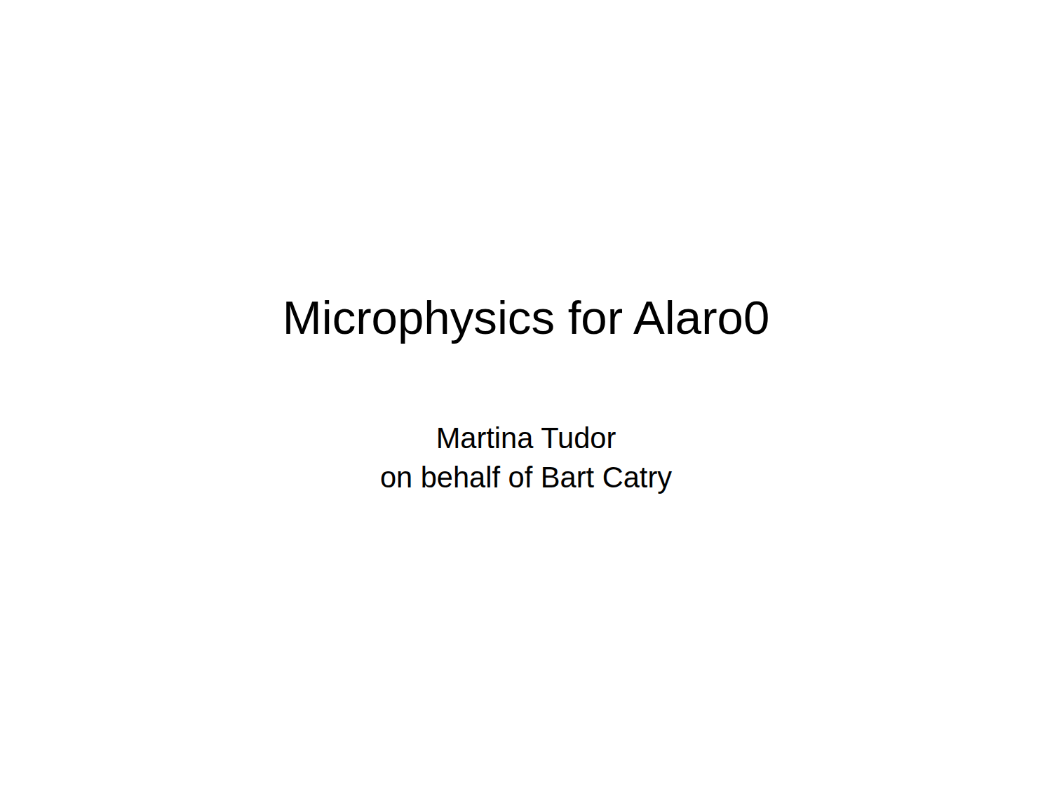Microphysics for Alaro0
Martina Tudor on behalf of Bart Catry